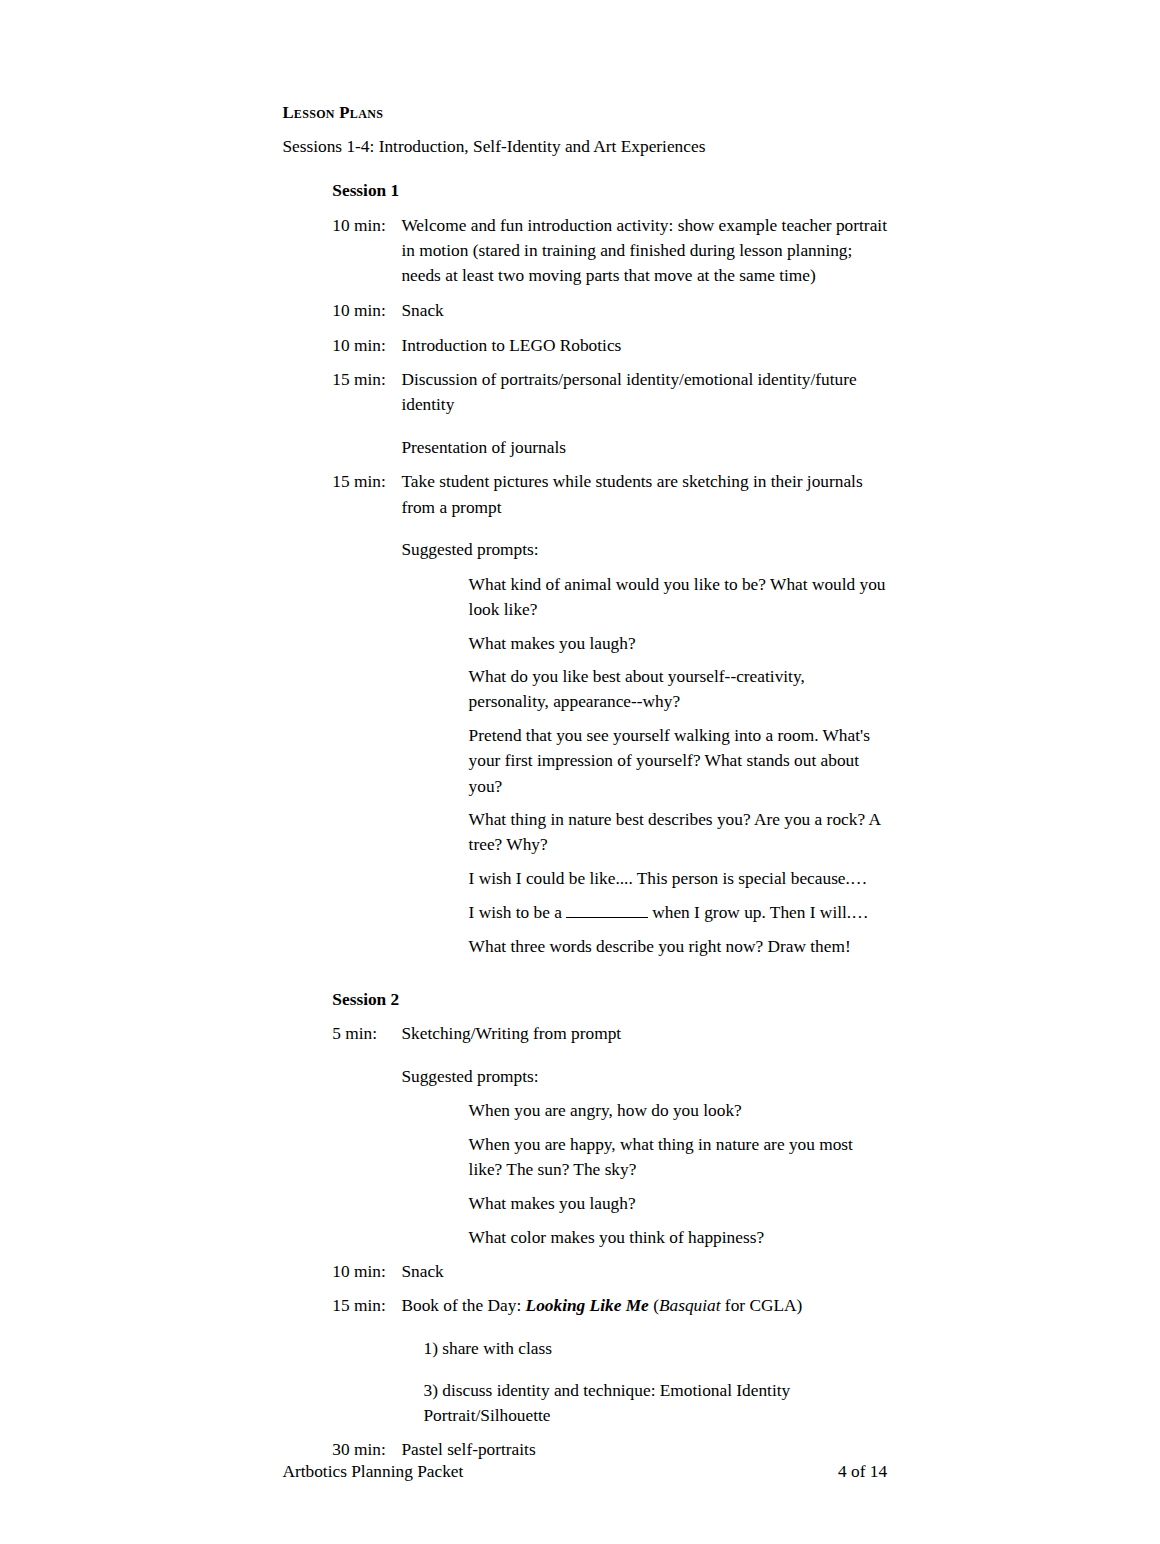Lesson Plans
Sessions 1-4: Introduction, Self-Identity and Art Experiences
Session 1
10 min: Welcome and fun introduction activity: show example teacher portrait in motion (stared in training and finished during lesson planning; needs at least two moving parts that move at the same time)
10 min: Snack
10 min: Introduction to LEGO Robotics
15 min: Discussion of portraits/personal identity/emotional identity/future identity
Presentation of journals
15 min: Take student pictures while students are sketching in their journals from a prompt
Suggested prompts:
What kind of animal would you like to be? What would you look like?
What makes you laugh?
What do you like best about yourself--creativity, personality, appearance--why?
Pretend that you see yourself walking into a room. What's your first impression of yourself? What stands out about you?
What thing in nature best describes you? Are you a rock? A tree? Why?
I wish I could be like.... This person is special because.…
I wish to be a when I grow up. Then I will.…
What three words describe you right now? Draw them!
Session 2
5 min: Sketching/Writing from prompt
Suggested prompts:
When you are angry, how do you look?
When you are happy, what thing in nature are you most like? The sun? The sky?
What makes you laugh?
What color makes you think of happiness?
10 min: Snack
15 min: Book of the Day: Looking Like Me (Basquiat for CGLA)
1) share with class
3) discuss identity and technique: Emotional Identity Portrait/Silhouette
30 min: Pastel self-portraits
Artbotics Planning Packet 4 of 14